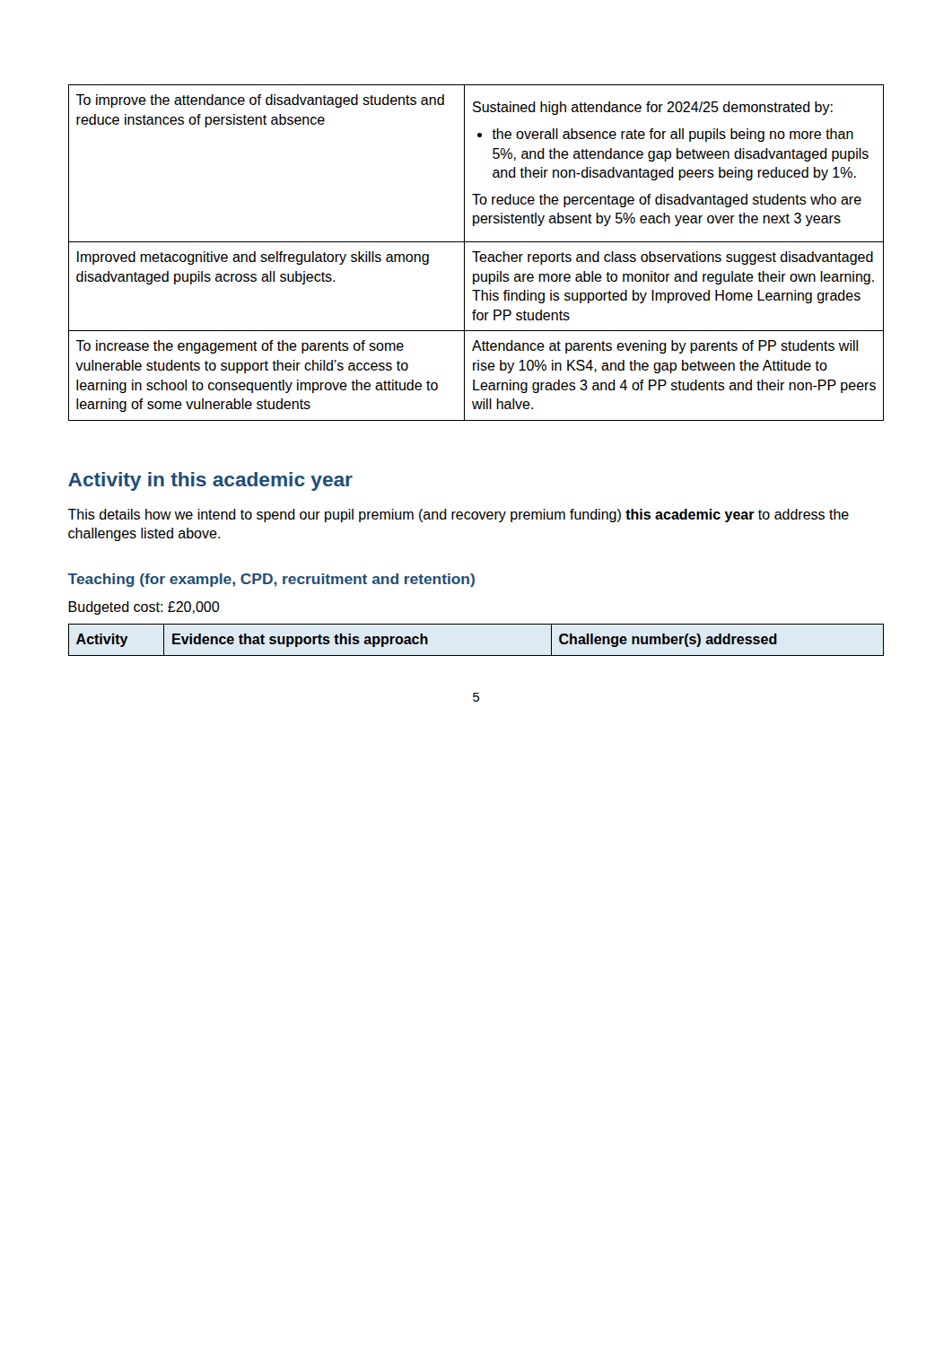| To improve the attendance of disadvantaged students and reduce instances of persistent absence | Sustained high attendance for 2024/25 demonstrated by: the overall absence rate for all pupils being no more than 5%, and the attendance gap between disadvantaged pupils and their non-disadvantaged peers being reduced by 1%. To reduce the percentage of disadvantaged students who are persistently absent by 5% each year over the next 3 years |
| Improved metacognitive and selfregulatory skills among disadvantaged pupils across all subjects. | Teacher reports and class observations suggest disadvantaged pupils are more able to monitor and regulate their own learning. This finding is supported by Improved Home Learning grades for PP students |
| To increase the engagement of the parents of some vulnerable students to support their child’s access to learning in school to consequently improve the attitude to learning of some vulnerable students | Attendance at parents evening by parents of PP students will rise by 10% in KS4, and the gap between the Attitude to Learning grades 3 and 4 of PP students and their non-PP peers will halve. |
Activity in this academic year
This details how we intend to spend our pupil premium (and recovery premium funding) this academic year to address the challenges listed above.
Teaching (for example, CPD, recruitment and retention)
Budgeted cost: £20,000
| Activity | Evidence that supports this approach | Challenge number(s) addressed |
5